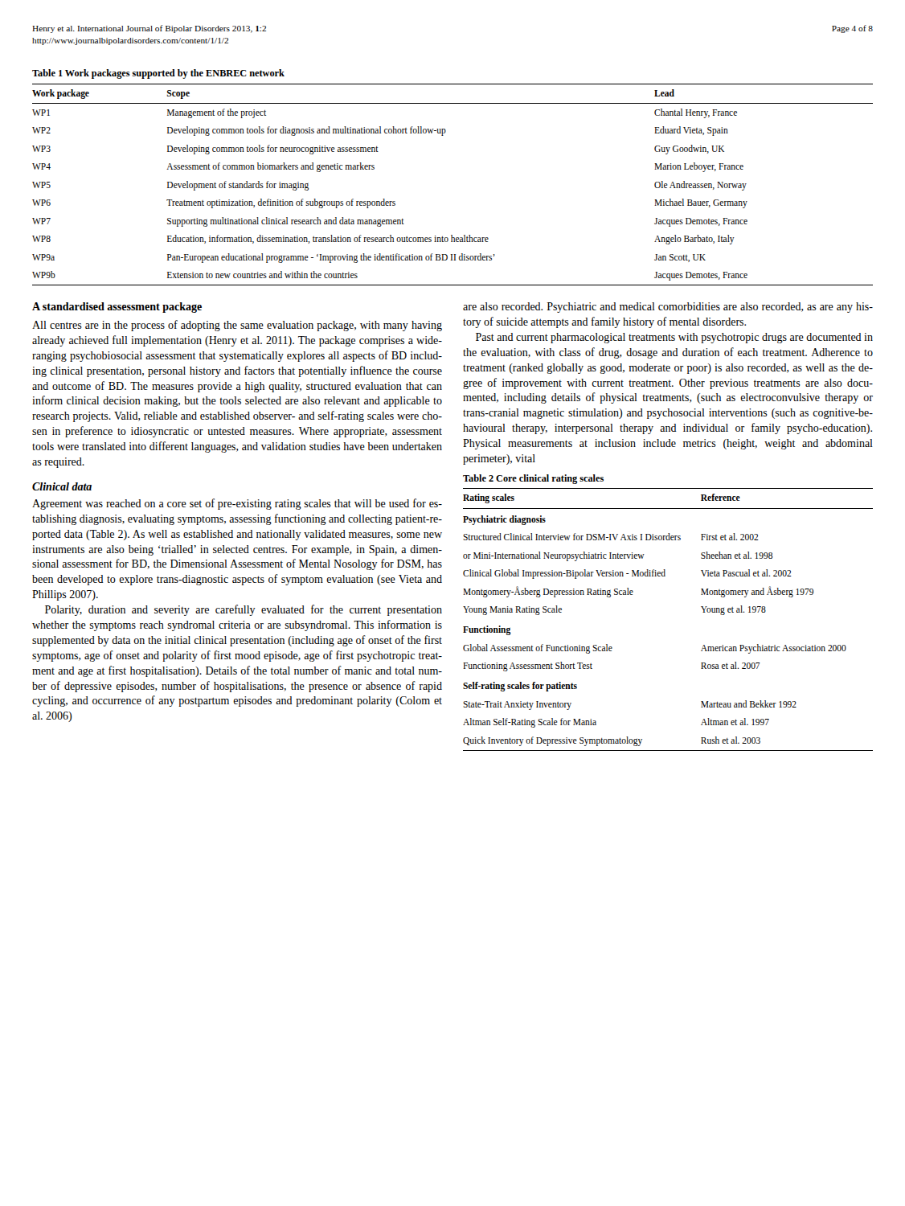Henry et al. International Journal of Bipolar Disorders 2013, 1:2
http://www.journalbipolardisorders.com/content/1/1/2
Page 4 of 8
Table 1 Work packages supported by the ENBREC network
| Work package | Scope | Lead |
| --- | --- | --- |
| WP1 | Management of the project | Chantal Henry, France |
| WP2 | Developing common tools for diagnosis and multinational cohort follow-up | Eduard Vieta, Spain |
| WP3 | Developing common tools for neurocognitive assessment | Guy Goodwin, UK |
| WP4 | Assessment of common biomarkers and genetic markers | Marion Leboyer, France |
| WP5 | Development of standards for imaging | Ole Andreassen, Norway |
| WP6 | Treatment optimization, definition of subgroups of responders | Michael Bauer, Germany |
| WP7 | Supporting multinational clinical research and data management | Jacques Demotes, France |
| WP8 | Education, information, dissemination, translation of research outcomes into healthcare | Angelo Barbato, Italy |
| WP9a | Pan-European educational programme - ‘Improving the identification of BD II disorders’ | Jan Scott, UK |
| WP9b | Extension to new countries and within the countries | Jacques Demotes, France |
A standardised assessment package
All centres are in the process of adopting the same evaluation package, with many having already achieved full implementation (Henry et al. 2011). The package comprises a wide-ranging psychobiosocial assessment that systematically explores all aspects of BD including clinical presentation, personal history and factors that potentially influence the course and outcome of BD. The measures provide a high quality, structured evaluation that can inform clinical decision making, but the tools selected are also relevant and applicable to research projects. Valid, reliable and established observer- and self-rating scales were chosen in preference to idiosyncratic or untested measures. Where appropriate, assessment tools were translated into different languages, and validation studies have been undertaken as required.
Clinical data
Agreement was reached on a core set of pre-existing rating scales that will be used for establishing diagnosis, evaluating symptoms, assessing functioning and collecting patient-reported data (Table 2). As well as established and nationally validated measures, some new instruments are also being ‘trialled’ in selected centres. For example, in Spain, a dimensional assessment for BD, the Dimensional Assessment of Mental Nosology for DSM, has been developed to explore trans-diagnostic aspects of symptom evaluation (see Vieta and Phillips 2007).
Polarity, duration and severity are carefully evaluated for the current presentation whether the symptoms reach syndromal criteria or are subsyndromal. This information is supplemented by data on the initial clinical presentation (including age of onset of the first symptoms, age of onset and polarity of first mood episode, age of first psychotropic treatment and age at first hospitalisation). Details of the total number of manic and total number of depressive episodes, number of hospitalisations, the presence or absence of rapid cycling, and occurrence of any postpartum episodes and predominant polarity (Colom et al. 2006)
are also recorded. Psychiatric and medical comorbidities are also recorded, as are any history of suicide attempts and family history of mental disorders.
Past and current pharmacological treatments with psychotropic drugs are documented in the evaluation, with class of drug, dosage and duration of each treatment. Adherence to treatment (ranked globally as good, moderate or poor) is also recorded, as well as the degree of improvement with current treatment. Other previous treatments are also documented, including details of physical treatments, (such as electroconvulsive therapy or trans-cranial magnetic stimulation) and psychosocial interventions (such as cognitive-behavioural therapy, interpersonal therapy and individual or family psycho-education). Physical measurements at inclusion include metrics (height, weight and abdominal perimeter), vital
Table 2 Core clinical rating scales
| Rating scales | Reference |
| --- | --- |
| Psychiatric diagnosis |
| Structured Clinical Interview for DSM-IV Axis I Disorders | First et al. 2002 |
| or Mini-International Neuropsychiatric Interview | Sheehan et al. 1998 |
| Clinical Global Impression-Bipolar Version - Modified | Vieta Pascual et al. 2002 |
| Montgomery-Åsberg Depression Rating Scale | Montgomery and Åsberg 1979 |
| Young Mania Rating Scale | Young et al. 1978 |
| Functioning |
| Global Assessment of Functioning Scale | American Psychiatric Association 2000 |
| Functioning Assessment Short Test | Rosa et al. 2007 |
| Self-rating scales for patients |
| State-Trait Anxiety Inventory | Marteau and Bekker 1992 |
| Altman Self-Rating Scale for Mania | Altman et al. 1997 |
| Quick Inventory of Depressive Symptomatology | Rush et al. 2003 |